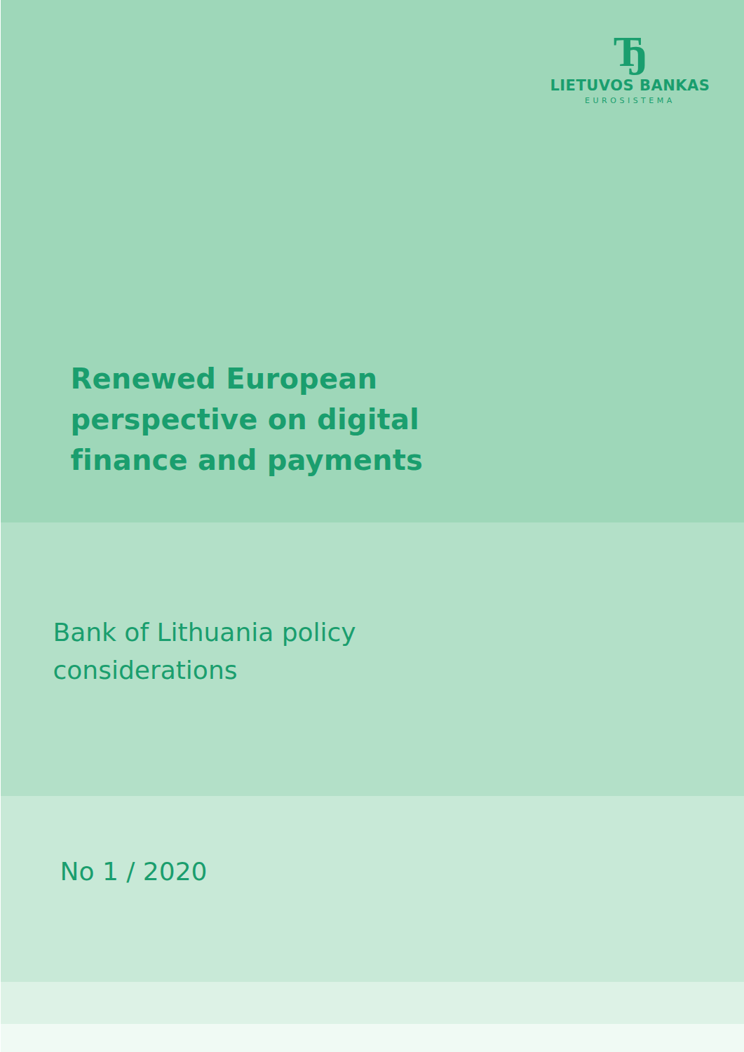Ђ
LIETUVOS BANKAS
EUROSISTEMA
Renewed European perspective on digital finance and payments
Bank of Lithuania policy considerations
No 1 / 2020